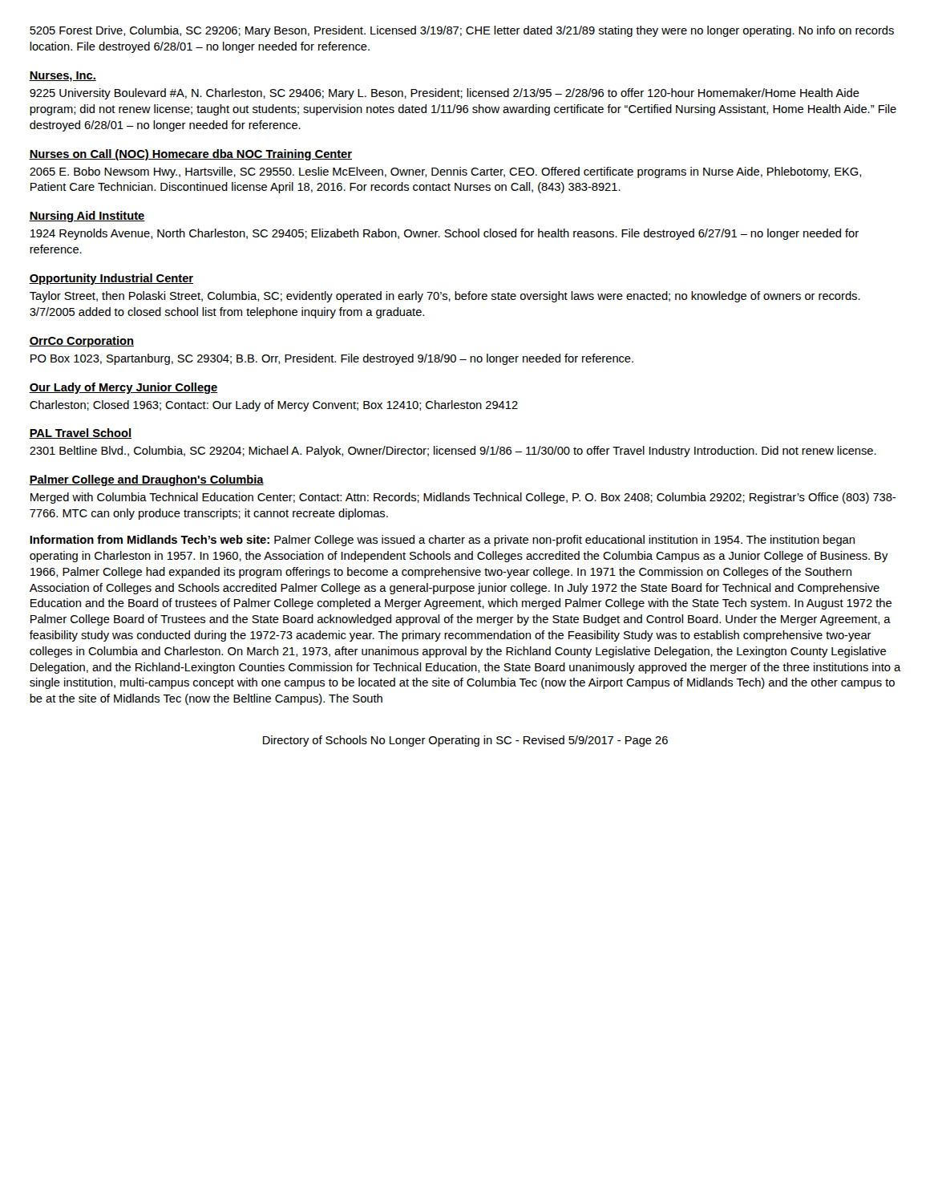5205 Forest Drive, Columbia, SC 29206; Mary Beson, President. Licensed 3/19/87; CHE letter dated 3/21/89 stating they were no longer operating. No info on records location. File destroyed 6/28/01 – no longer needed for reference.
Nurses, Inc.
9225 University Boulevard #A, N. Charleston, SC 29406; Mary L. Beson, President; licensed 2/13/95 – 2/28/96 to offer 120-hour Homemaker/Home Health Aide program; did not renew license; taught out students; supervision notes dated 1/11/96 show awarding certificate for “Certified Nursing Assistant, Home Health Aide.” File destroyed 6/28/01 – no longer needed for reference.
Nurses on Call (NOC) Homecare dba NOC Training Center
2065 E. Bobo Newsom Hwy., Hartsville, SC 29550. Leslie McElveen, Owner, Dennis Carter, CEO. Offered certificate programs in Nurse Aide, Phlebotomy, EKG, Patient Care Technician. Discontinued license April 18, 2016. For records contact Nurses on Call, (843) 383-8921.
Nursing Aid Institute
1924 Reynolds Avenue, North Charleston, SC 29405; Elizabeth Rabon, Owner. School closed for health reasons. File destroyed 6/27/91 – no longer needed for reference.
Opportunity Industrial Center
Taylor Street, then Polaski Street, Columbia, SC; evidently operated in early 70’s, before state oversight laws were enacted; no knowledge of owners or records. 3/7/2005 added to closed school list from telephone inquiry from a graduate.
OrrCo Corporation
PO Box 1023, Spartanburg, SC 29304; B.B. Orr, President. File destroyed 9/18/90 – no longer needed for reference.
Our Lady of Mercy Junior College
Charleston; Closed 1963; Contact: Our Lady of Mercy Convent; Box 12410; Charleston 29412
PAL Travel School
2301 Beltline Blvd., Columbia, SC 29204; Michael A. Palyok, Owner/Director; licensed 9/1/86 – 11/30/00 to offer Travel Industry Introduction. Did not renew license.
Palmer College and Draughon's Columbia
Merged with Columbia Technical Education Center; Contact: Attn: Records; Midlands Technical College, P. O. Box 2408; Columbia 29202; Registrar’s Office (803) 738-7766. MTC can only produce transcripts; it cannot recreate diplomas.
Information from Midlands Tech’s web site: Palmer College was issued a charter as a private non-profit educational institution in 1954. The institution began operating in Charleston in 1957. In 1960, the Association of Independent Schools and Colleges accredited the Columbia Campus as a Junior College of Business. By 1966, Palmer College had expanded its program offerings to become a comprehensive two-year college. In 1971 the Commission on Colleges of the Southern Association of Colleges and Schools accredited Palmer College as a general-purpose junior college. In July 1972 the State Board for Technical and Comprehensive Education and the Board of trustees of Palmer College completed a Merger Agreement, which merged Palmer College with the State Tech system. In August 1972 the Palmer College Board of Trustees and the State Board acknowledged approval of the merger by the State Budget and Control Board. Under the Merger Agreement, a feasibility study was conducted during the 1972-73 academic year. The primary recommendation of the Feasibility Study was to establish comprehensive two-year colleges in Columbia and Charleston. On March 21, 1973, after unanimous approval by the Richland County Legislative Delegation, the Lexington County Legislative Delegation, and the Richland-Lexington Counties Commission for Technical Education, the State Board unanimously approved the merger of the three institutions into a single institution, multi-campus concept with one campus to be located at the site of Columbia Tec (now the Airport Campus of Midlands Tech) and the other campus to be at the site of Midlands Tec (now the Beltline Campus). The South
Directory of Schools No Longer Operating in SC - Revised 5/9/2017 - Page 26